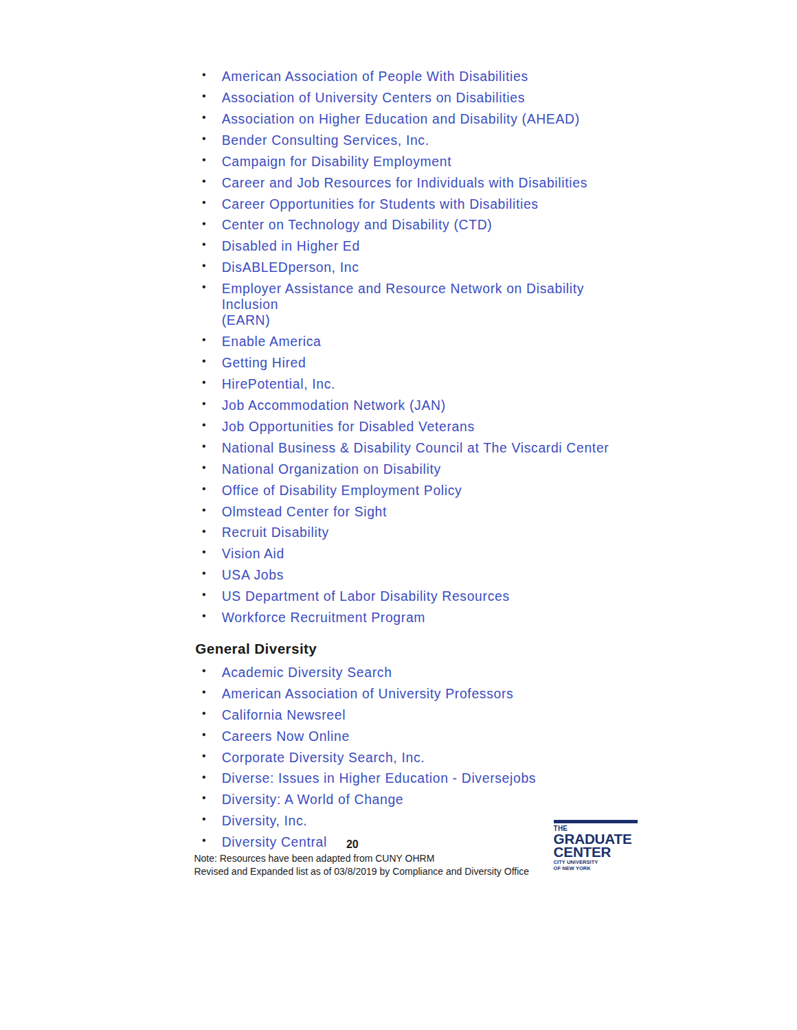American Association of People With Disabilities
Association of University Centers on Disabilities
Association on Higher Education and Disability (AHEAD)
Bender Consulting Services, Inc.
Campaign for Disability Employment
Career and Job Resources for Individuals with Disabilities
Career Opportunities for Students with Disabilities
Center on Technology and Disability (CTD)
Disabled in Higher Ed
DisABLEDperson, Inc
Employer Assistance and Resource Network on Disability Inclusion(EARN)
Enable America
Getting Hired
HirePotential, Inc.
Job Accommodation Network (JAN)
Job Opportunities for Disabled Veterans
National Business & Disability Council at The Viscardi Center
National Organization on Disability
Office of Disability Employment Policy
Olmstead Center for Sight
Recruit Disability
Vision Aid
USA Jobs
US Department of Labor Disability Resources
Workforce Recruitment Program
General Diversity
Academic Diversity Search
American Association of University Professors
California Newsreel
Careers Now Online
Corporate Diversity Search, Inc.
Diverse: Issues in Higher Education - Diversejobs
Diversity: A World of Change
Diversity, Inc.
Diversity Central
20
Note: Resources have been adapted from CUNY OHRM
Revised and Expanded list as of 03/8/2019 by Compliance and Diversity Office
THE
GRADUATE
CENTER
CITY UNIVERSITY
OF NEW YORK